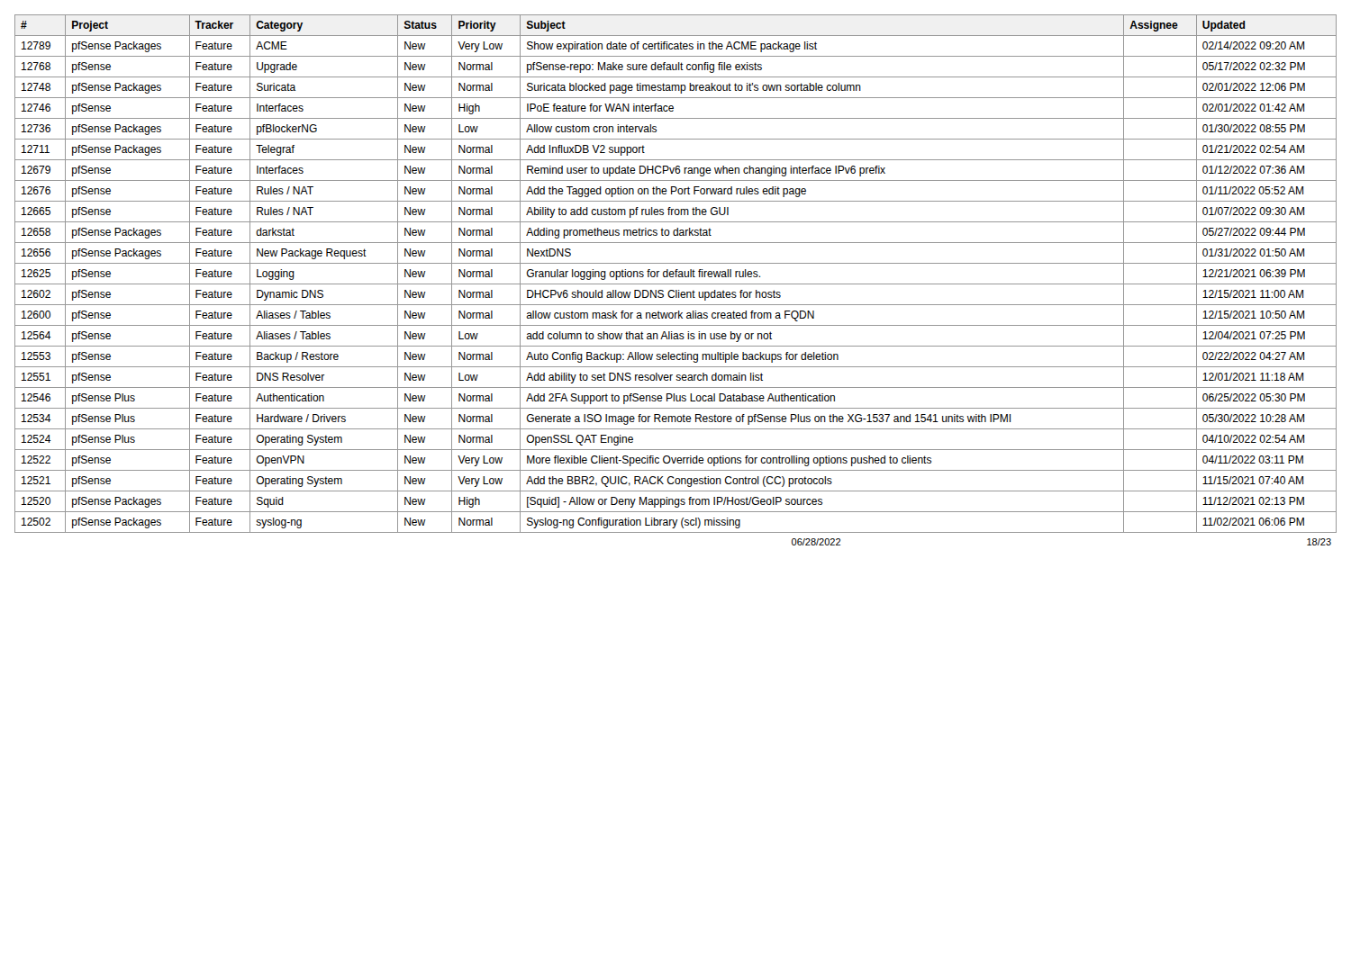Redmine issue list
| # | Project | Tracker | Category | Status | Priority | Subject | Assignee | Updated |
| --- | --- | --- | --- | --- | --- | --- | --- | --- |
| 12789 | pfSense Packages | Feature | ACME | New | Very Low | Show expiration date of certificates in the ACME package list | | 02/14/2022 09:20 AM |
| 12768 | pfSense | Feature | Upgrade | New | Normal | pfSense-repo: Make sure default config file exists | | 05/17/2022 02:32 PM |
| 12748 | pfSense Packages | Feature | Suricata | New | Normal | Suricata blocked page timestamp breakout to it's own sortable column | | 02/01/2022 12:06 PM |
| 12746 | pfSense | Feature | Interfaces | New | High | IPoE feature for WAN interface | | 02/01/2022 01:42 AM |
| 12736 | pfSense Packages | Feature | pfBlockerNG | New | Low | Allow custom cron intervals | | 01/30/2022 08:55 PM |
| 12711 | pfSense Packages | Feature | Telegraf | New | Normal | Add InfluxDB V2 support | | 01/21/2022 02:54 AM |
| 12679 | pfSense | Feature | Interfaces | New | Normal | Remind user to update DHCPv6 range when changing interface IPv6 prefix | | 01/12/2022 07:36 AM |
| 12676 | pfSense | Feature | Rules / NAT | New | Normal | Add the Tagged option on the Port Forward rules edit page | | 01/11/2022 05:52 AM |
| 12665 | pfSense | Feature | Rules / NAT | New | Normal | Ability to add custom pf rules from the GUI | | 01/07/2022 09:30 AM |
| 12658 | pfSense Packages | Feature | darkstat | New | Normal | Adding prometheus metrics to darkstat | | 05/27/2022 09:44 PM |
| 12656 | pfSense Packages | Feature | New Package Request | New | Normal | NextDNS | | 01/31/2022 01:50 AM |
| 12625 | pfSense | Feature | Logging | New | Normal | Granular logging options for default firewall rules. | | 12/21/2021 06:39 PM |
| 12602 | pfSense | Feature | Dynamic DNS | New | Normal | DHCPv6 should allow DDNS Client updates for hosts | | 12/15/2021 11:00 AM |
| 12600 | pfSense | Feature | Aliases / Tables | New | Normal | allow custom mask for a network alias created from a FQDN | | 12/15/2021 10:50 AM |
| 12564 | pfSense | Feature | Aliases / Tables | New | Low | add column to show that an Alias is in use by or not | | 12/04/2021 07:25 PM |
| 12553 | pfSense | Feature | Backup / Restore | New | Normal | Auto Config Backup: Allow selecting multiple backups for deletion | | 02/22/2022 04:27 AM |
| 12551 | pfSense | Feature | DNS Resolver | New | Low | Add ability to set DNS resolver search domain list | | 12/01/2021 11:18 AM |
| 12546 | pfSense Plus | Feature | Authentication | New | Normal | Add 2FA Support to pfSense Plus Local Database Authentication | | 06/25/2022 05:30 PM |
| 12534 | pfSense Plus | Feature | Hardware / Drivers | New | Normal | Generate a ISO Image for Remote Restore of pfSense Plus on the XG-1537 and 1541 units with IPMI | | 05/30/2022 10:28 AM |
| 12524 | pfSense Plus | Feature | Operating System | New | Normal | OpenSSL QAT Engine | | 04/10/2022 02:54 AM |
| 12522 | pfSense | Feature | OpenVPN | New | Very Low | More flexible Client-Specific Override options for controlling options pushed to clients | | 04/11/2022 03:11 PM |
| 12521 | pfSense | Feature | Operating System | New | Very Low | Add the BBR2, QUIC, RACK Congestion Control (CC) protocols | | 11/15/2021 07:40 AM |
| 12520 | pfSense Packages | Feature | Squid | New | High | [Squid] - Allow or Deny Mappings from IP/Host/GeoIP sources | | 11/12/2021 02:13 PM |
| 12502 | pfSense Packages | Feature | syslog-ng | New | Normal | Syslog-ng Configuration Library (scl) missing | | 11/02/2021 06:06 PM |
| 06/28/2022 | 18/23 |